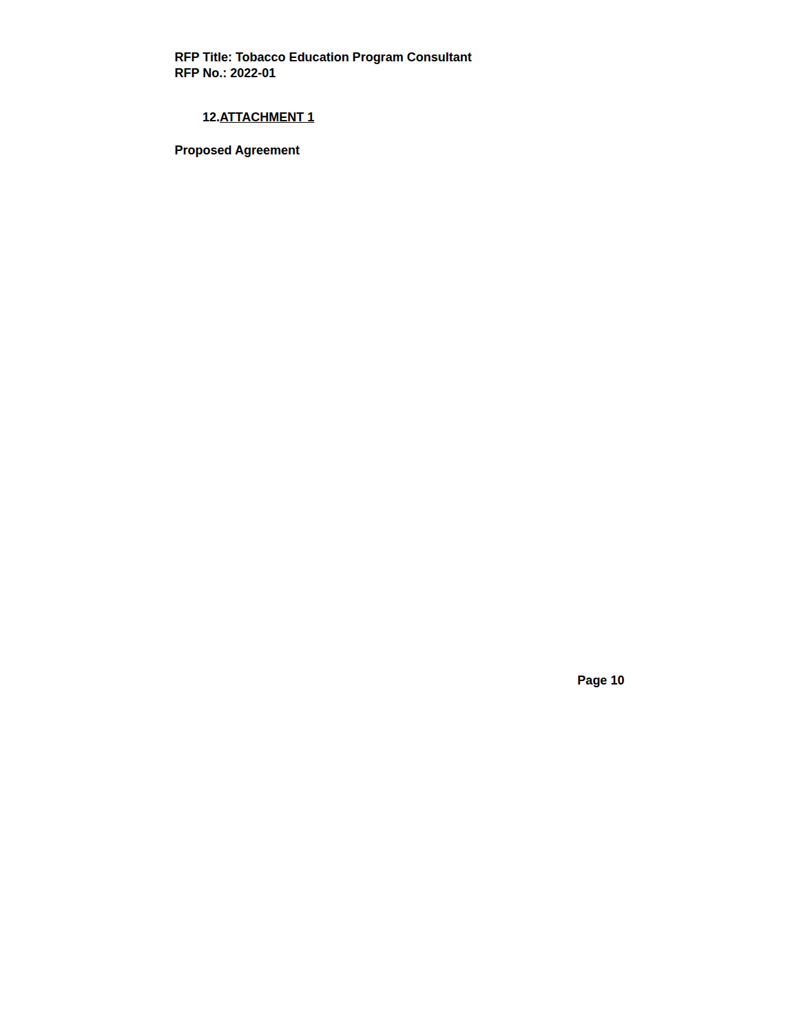RFP Title: Tobacco Education Program Consultant
RFP No.: 2022-01
12. ATTACHMENT 1
Proposed Agreement
Page 10